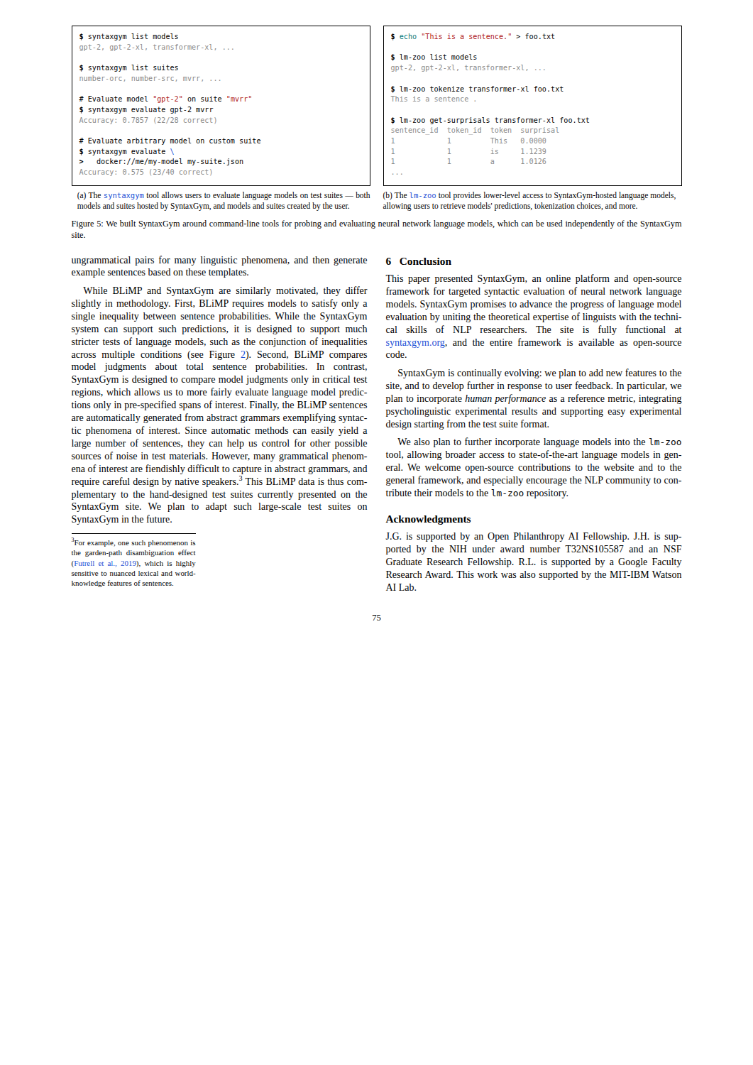$ syntaxgym list models gpt-2, gpt-2-xl, transformer-xl, ... $ syntaxgym list suites number-orc, number-src, mvrr, ... # Evaluate model "gpt-2" on suite "mvrr" $ syntaxgym evaluate gpt-2 mvrr Accuracy: 0.7857 (22/28 correct) # Evaluate arbitrary model on custom suite $ syntaxgym evaluate \ > docker://me/my-model my-suite.json Accuracy: 0.575 (23/40 correct)
$ echo "This is a sentence." > foo.txt $ lm-zoo list models gpt-2, gpt-2-xl, transformer-xl, ... $ lm-zoo tokenize transformer-xl foo.txt This is a sentence . $ lm-zoo get-surprisals transformer-xl foo.txt sentence_id token_id token surprisal 1 1 This 0.0000 1 1 is 1.1239 1 1 a 1.0126 ...
(a) The syntaxgym tool allows users to evaluate language models on test suites — both models and suites hosted by SyntaxGym, and models and suites created by the user.
(b) The lm-zoo tool provides lower-level access to SyntaxGym-hosted language models, allowing users to retrieve models' predictions, tokenization choices, and more.
Figure 5: We built SyntaxGym around command-line tools for probing and evaluating neural network language models, which can be used independently of the SyntaxGym site.
ungrammatical pairs for many linguistic phenomena, and then generate example sentences based on these templates.
While BLiMP and SyntaxGym are similarly motivated, they differ slightly in methodology. First, BLiMP requires models to satisfy only a single inequality between sentence probabilities. While the SyntaxGym system can support such predictions, it is designed to support much stricter tests of language models, such as the conjunction of inequalities across multiple conditions (see Figure 2). Second, BLiMP compares model judgments about total sentence probabilities. In contrast, SyntaxGym is designed to compare model judgments only in critical test regions, which allows us to more fairly evaluate language model predictions only in pre-specified spans of interest. Finally, the BLiMP sentences are automatically generated from abstract grammars exemplifying syntactic phenomena of interest. Since automatic methods can easily yield a large number of sentences, they can help us control for other possible sources of noise in test materials. However, many grammatical phenomena of interest are fiendishly difficult to capture in abstract grammars, and require careful design by native speakers.3 This BLiMP data is thus complementary to the hand-designed test suites currently presented on the SyntaxGym site. We plan to adapt such large-scale test suites on SyntaxGym in the future.
3For example, one such phenomenon is the garden-path disambiguation effect (Futrell et al., 2019), which is highly sensitive to nuanced lexical and world-knowledge features of sentences.
6 Conclusion
This paper presented SyntaxGym, an online platform and open-source framework for targeted syntactic evaluation of neural network language models. SyntaxGym promises to advance the progress of language model evaluation by uniting the theoretical expertise of linguists with the technical skills of NLP researchers. The site is fully functional at syntaxgym.org, and the entire framework is available as open-source code.
SyntaxGym is continually evolving: we plan to add new features to the site, and to develop further in response to user feedback. In particular, we plan to incorporate human performance as a reference metric, integrating psycholinguistic experimental results and supporting easy experimental design starting from the test suite format.
We also plan to further incorporate language models into the lm-zoo tool, allowing broader access to state-of-the-art language models in general. We welcome open-source contributions to the website and to the general framework, and especially encourage the NLP community to contribute their models to the lm-zoo repository.
Acknowledgments
J.G. is supported by an Open Philanthropy AI Fellowship. J.H. is supported by the NIH under award number T32NS105587 and an NSF Graduate Research Fellowship. R.L. is supported by a Google Faculty Research Award. This work was also supported by the MIT-IBM Watson AI Lab.
75